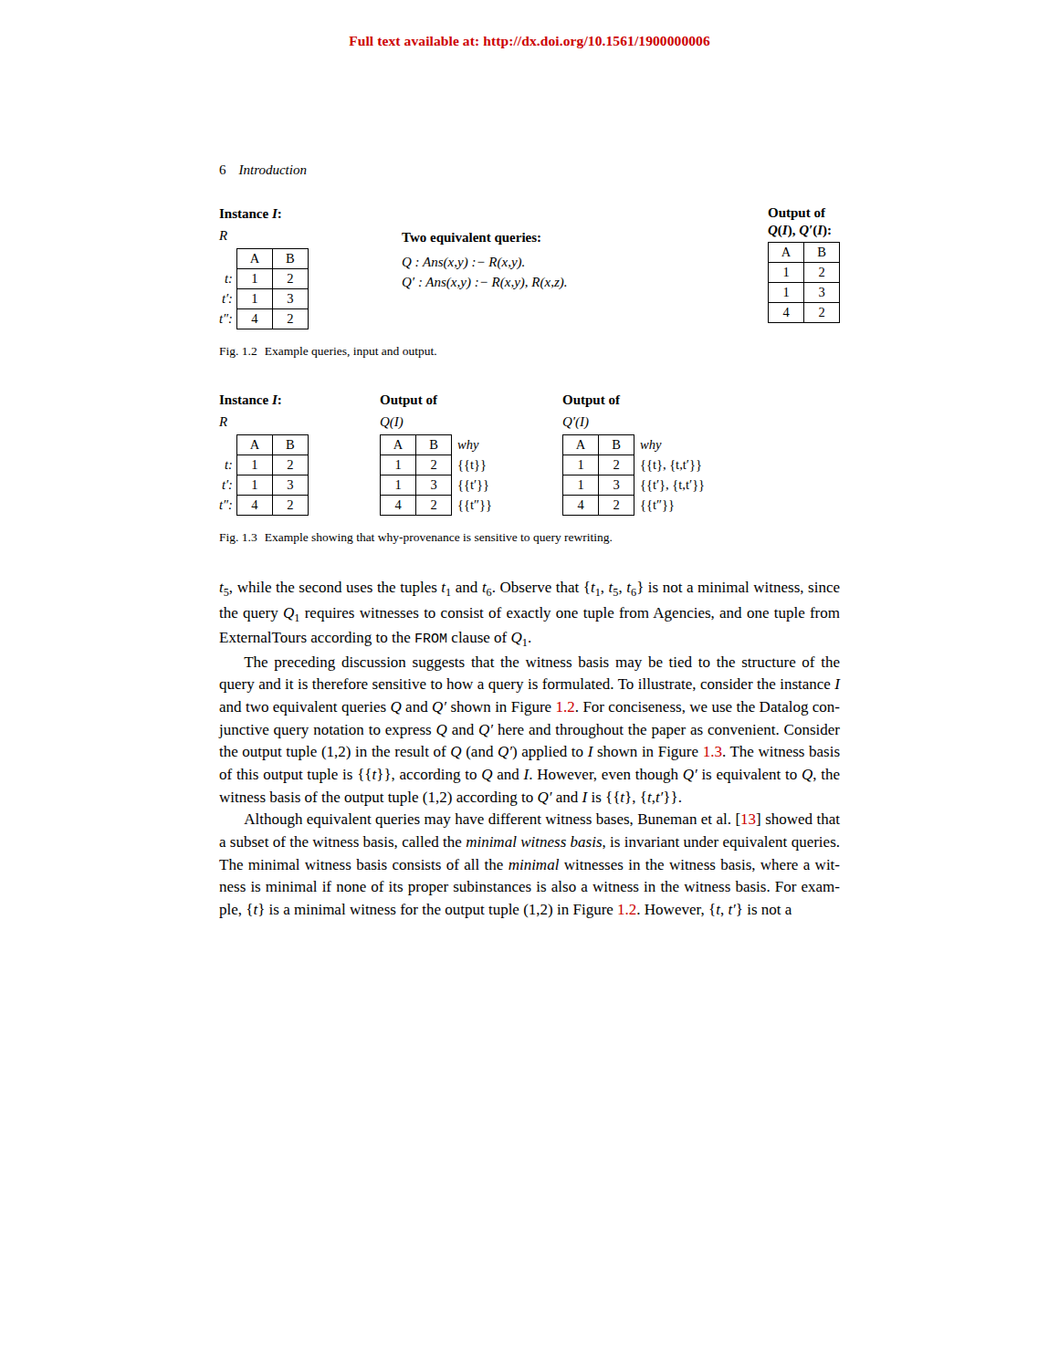Full text available at: http://dx.doi.org/10.1561/1900000006
6 Introduction
Instance I:
R
t: t′: t″:
| A | B |
| --- | --- |
| 1 | 2 |
| 1 | 3 |
| 4 | 2 |
Two equivalent queries:
Q : Ans(x,y) :− R(x,y).
Q′ : Ans(x,y) :− R(x,y), R(x,z).
Output of
Q(I), Q′(I):
| A | B |
| --- | --- |
| 1 | 2 |
| 1 | 3 |
| 4 | 2 |
Fig. 1.2 Example queries, input and output.
Instance I:
R
t: t′: t″:
| A | B |
| --- | --- |
| 1 | 2 |
| 1 | 3 |
| 4 | 2 |
Output of
Q(I)
| A | B | why |
| --- | --- | --- |
| 1 | 2 | {{t}} |
| 1 | 3 | {{t′}} |
| 4 | 2 | {{t″}} |
Output of
Q′(I)
| A | B | why |
| --- | --- | --- |
| 1 | 2 | {{t}, {t,t′}} |
| 1 | 3 | {{t′}, {t,t′}} |
| 4 | 2 | {{t″}} |
Fig. 1.3 Example showing that why-provenance is sensitive to query rewriting.
t5, while the second uses the tuples t1 and t6. Observe that {t1, t5, t6} is not a minimal witness, since the query Q1 requires witnesses to consist of exactly one tuple from Agencies, and one tuple from ExternalTours according to the FROM clause of Q1.
The preceding discussion suggests that the witness basis may be tied to the structure of the query and it is therefore sensitive to how a query is formulated. To illustrate, consider the instance I and two equivalent queries Q and Q′ shown in Figure 1.2. For conciseness, we use the Datalog conjunctive query notation to express Q and Q′ here and throughout the paper as convenient. Consider the output tuple (1,2) in the result of Q (and Q′) applied to I shown in Figure 1.3. The witness basis of this output tuple is {{t}}, according to Q and I. However, even though Q′ is equivalent to Q, the witness basis of the output tuple (1,2) according to Q′ and I is {{t}, {t,t′}}.
Although equivalent queries may have different witness bases, Buneman et al. [13] showed that a subset of the witness basis, called the minimal witness basis, is invariant under equivalent queries. The minimal witness basis consists of all the minimal witnesses in the witness basis, where a witness is minimal if none of its proper subinstances is also a witness in the witness basis. For example, {t} is a minimal witness for the output tuple (1,2) in Figure 1.2. However, {t, t′} is not a